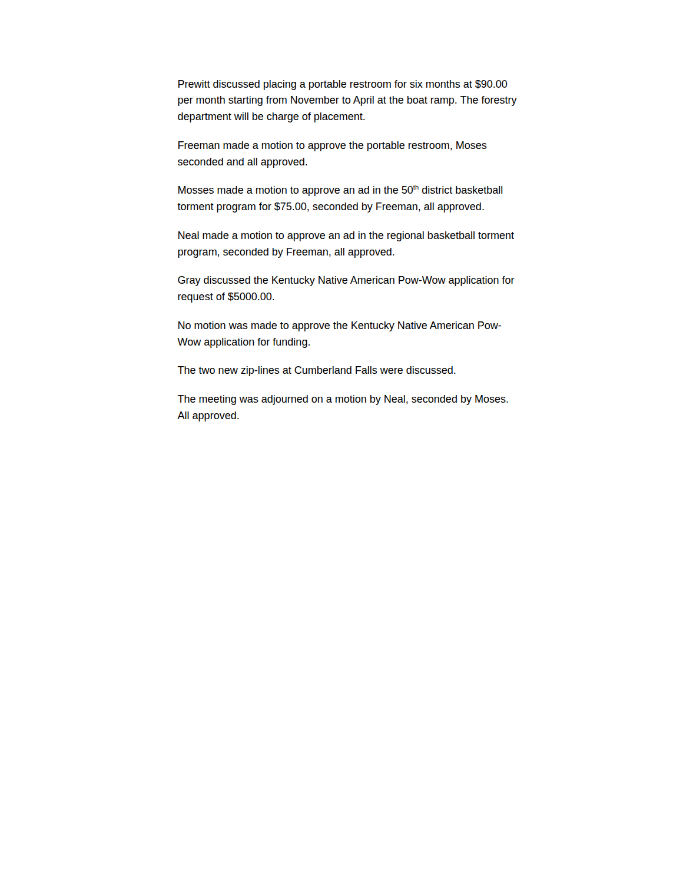Prewitt discussed placing a portable restroom for six months at $90.00 per month starting from November to April at the boat ramp. The forestry department will be charge of placement.
Freeman made a motion to approve the portable restroom, Moses seconded and all approved.
Mosses made a motion to approve an ad in the 50th district basketball torment program for $75.00, seconded by Freeman, all approved.
Neal made a motion to approve an ad in the regional basketball torment program, seconded by Freeman, all approved.
Gray discussed the Kentucky Native American Pow-Wow application for request of $5000.00.
No motion was made to approve the Kentucky Native American Pow-Wow application for funding.
The two new zip-lines at Cumberland Falls were discussed.
The meeting was adjourned on a motion by Neal, seconded by Moses. All approved.